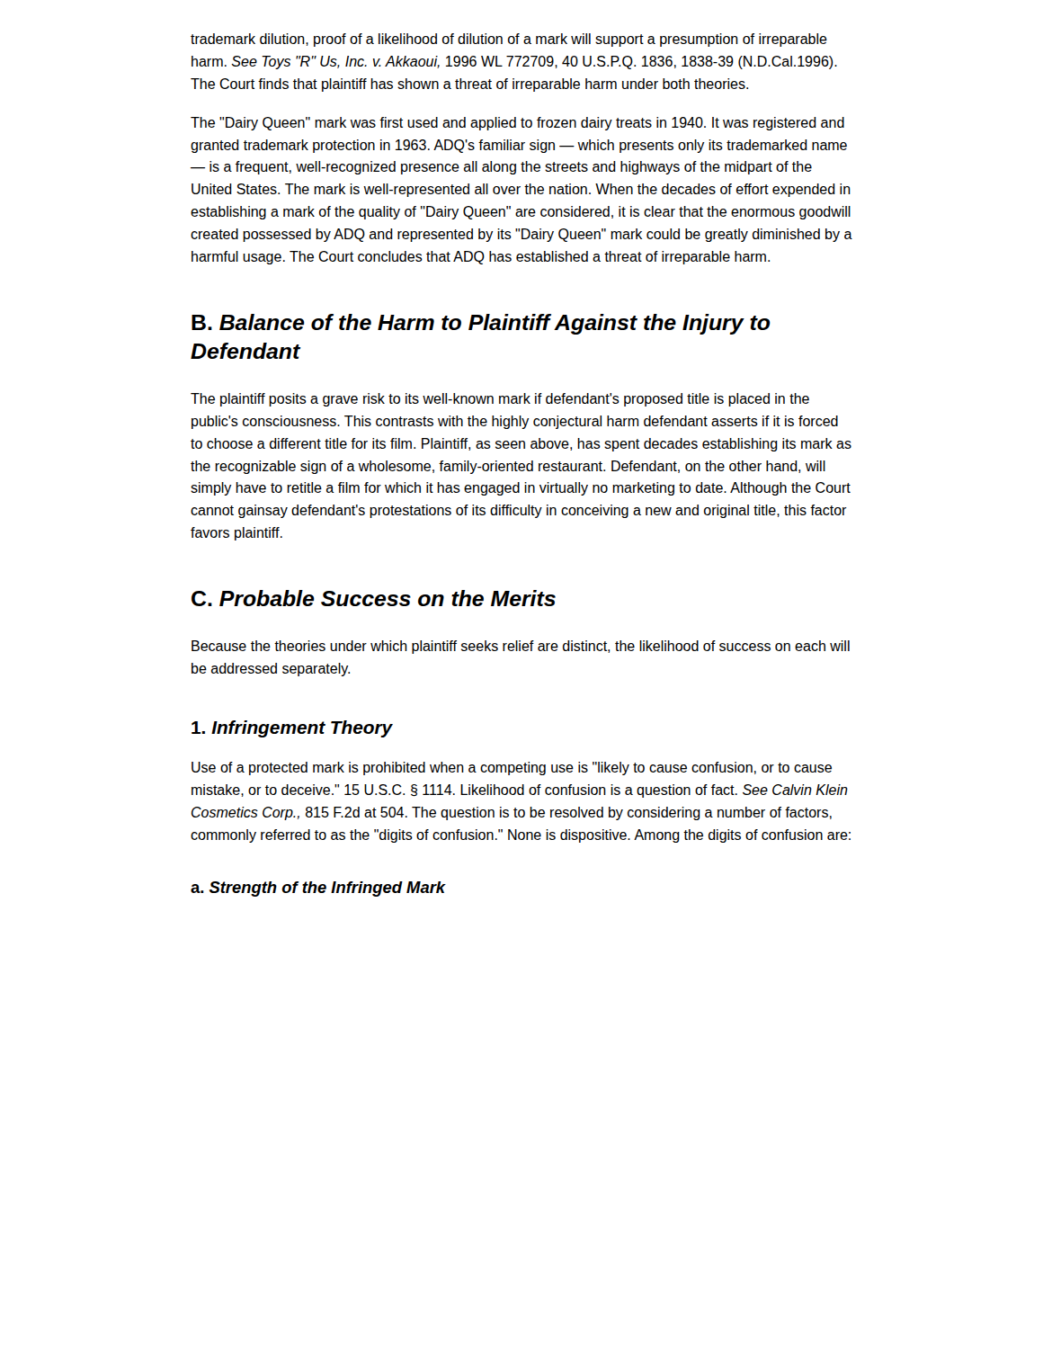trademark dilution, proof of a likelihood of dilution of a mark will support a presumption of irreparable harm. See Toys "R" Us, Inc. v. Akkaoui, 1996 WL 772709, 40 U.S.P.Q. 1836, 1838-39 (N.D.Cal.1996). The Court finds that plaintiff has shown a threat of irreparable harm under both theories.
The "Dairy Queen" mark was first used and applied to frozen dairy treats in 1940. It was registered and granted trademark protection in 1963. ADQ's familiar sign — which presents only its trademarked name — is a frequent, well-recognized presence all along the streets and highways of the midpart of the United States. The mark is well-represented all over the nation. When the decades of effort expended in establishing a mark of the quality of "Dairy Queen" are considered, it is clear that the enormous goodwill created possessed by ADQ and represented by its "Dairy Queen" mark could be greatly diminished by a harmful usage. The Court concludes that ADQ has established a threat of irreparable harm.
B. Balance of the Harm to Plaintiff Against the Injury to Defendant
The plaintiff posits a grave risk to its well-known mark if defendant's proposed title is placed in the public's consciousness. This contrasts with the highly conjectural harm defendant asserts if it is forced to choose a different title for its film. Plaintiff, as seen above, has spent decades establishing its mark as the recognizable sign of a wholesome, family-oriented restaurant. Defendant, on the other hand, will simply have to retitle a film for which it has engaged in virtually no marketing to date. Although the Court cannot gainsay defendant's protestations of its difficulty in conceiving a new and original title, this factor favors plaintiff.
C. Probable Success on the Merits
Because the theories under which plaintiff seeks relief are distinct, the likelihood of success on each will be addressed separately.
1. Infringement Theory
Use of a protected mark is prohibited when a competing use is "likely to cause confusion, or to cause mistake, or to deceive." 15 U.S.C. § 1114. Likelihood of confusion is a question of fact. See Calvin Klein Cosmetics Corp., 815 F.2d at 504. The question is to be resolved by considering a number of factors, commonly referred to as the "digits of confusion." None is dispositive. Among the digits of confusion are:
a. Strength of the Infringed Mark